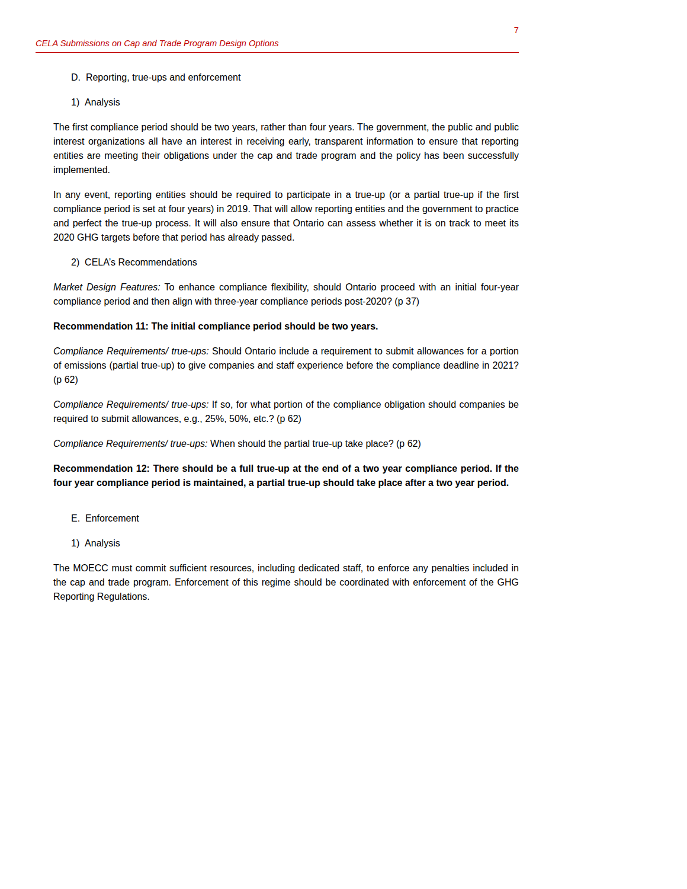7
CELA Submissions on Cap and Trade Program Design Options
D. Reporting, true-ups and enforcement
1) Analysis
The first compliance period should be two years, rather than four years. The government, the public and public interest organizations all have an interest in receiving early, transparent information to ensure that reporting entities are meeting their obligations under the cap and trade program and the policy has been successfully implemented.
In any event, reporting entities should be required to participate in a true-up (or a partial true-up if the first compliance period is set at four years) in 2019. That will allow reporting entities and the government to practice and perfect the true-up process. It will also ensure that Ontario can assess whether it is on track to meet its 2020 GHG targets before that period has already passed.
2) CELA’s Recommendations
Market Design Features: To enhance compliance flexibility, should Ontario proceed with an initial four-year compliance period and then align with three-year compliance periods post-2020? (p 37)
Recommendation 11: The initial compliance period should be two years.
Compliance Requirements/ true-ups: Should Ontario include a requirement to submit allowances for a portion of emissions (partial true-up) to give companies and staff experience before the compliance deadline in 2021? (p 62)
Compliance Requirements/ true-ups: If so, for what portion of the compliance obligation should companies be required to submit allowances, e.g., 25%, 50%, etc.? (p 62)
Compliance Requirements/ true-ups: When should the partial true-up take place? (p 62)
Recommendation 12: There should be a full true-up at the end of a two year compliance period. If the four year compliance period is maintained, a partial true-up should take place after a two year period.
E. Enforcement
1) Analysis
The MOECC must commit sufficient resources, including dedicated staff, to enforce any penalties included in the cap and trade program. Enforcement of this regime should be coordinated with enforcement of the GHG Reporting Regulations.